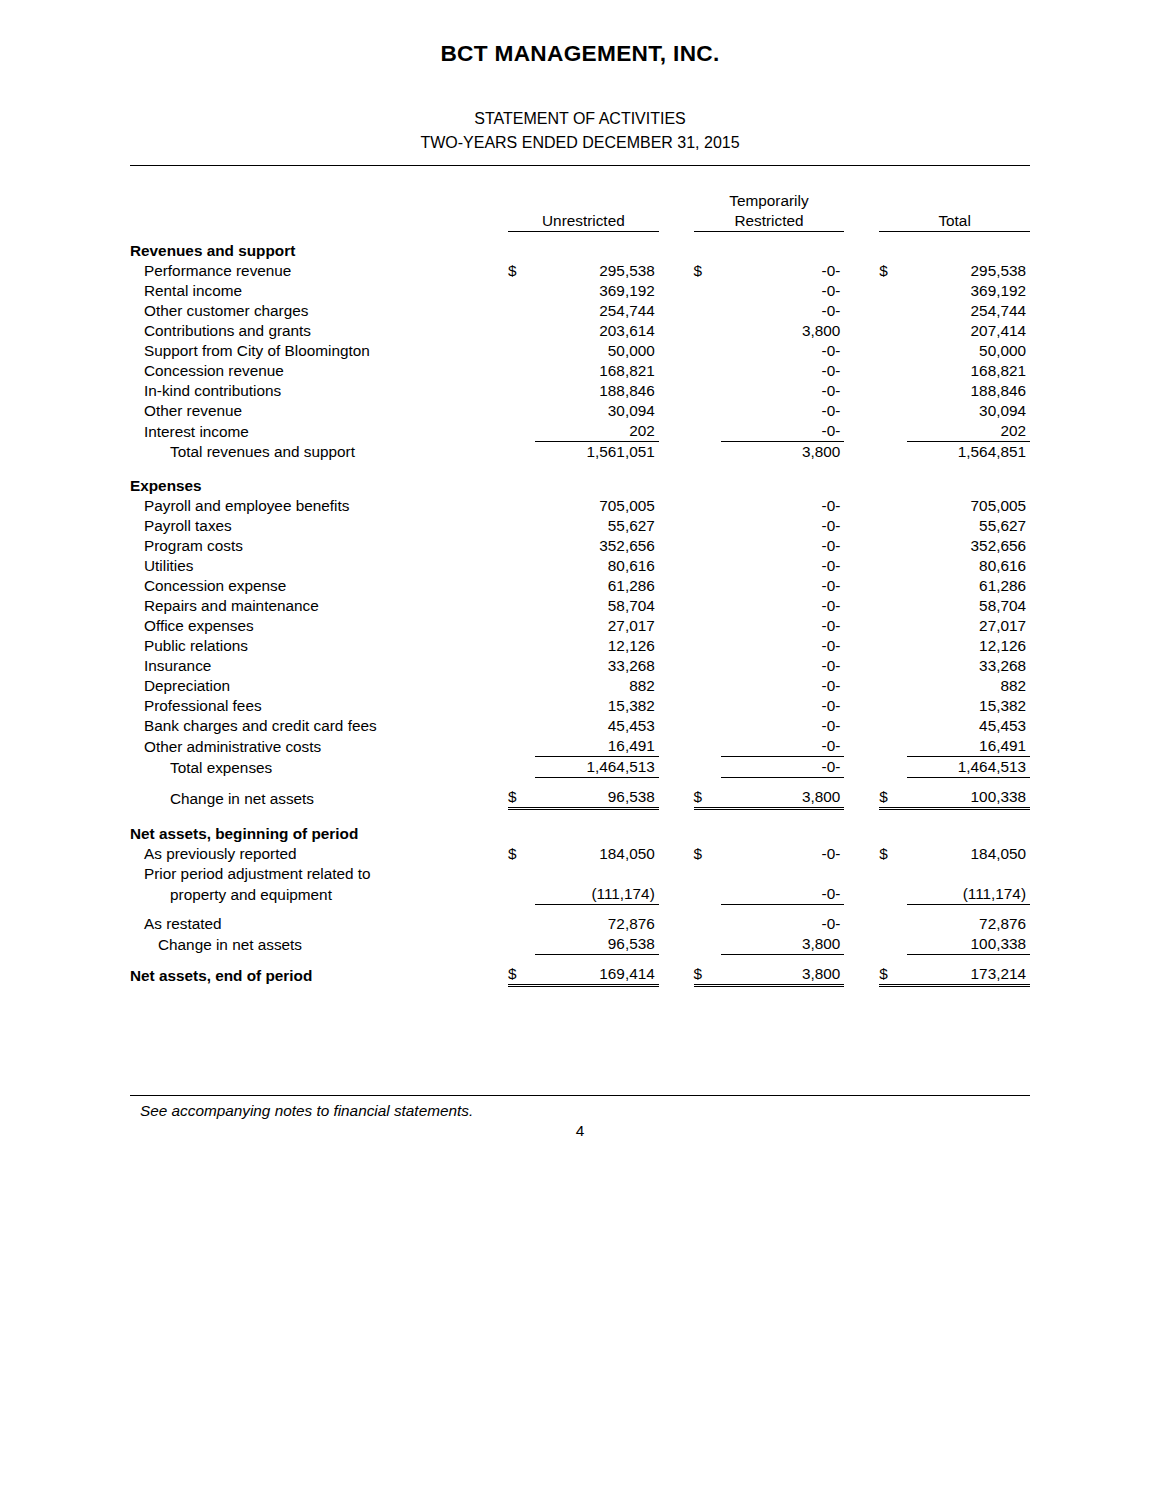BCT MANAGEMENT, INC.
STATEMENT OF ACTIVITIES
TWO-YEARS ENDED DECEMBER 31, 2015
| | | | Temporarily | | |
| | Unrestricted | | Restricted | | Total |
| Revenues and support | |
| Performance revenue | $ | 295,538 | | $ | -0- | | $ | 295,538 |
| Rental income | | 369,192 | | | -0- | | | 369,192 |
| Other customer charges | | 254,744 | | | -0- | | | 254,744 |
| Contributions and grants | | 203,614 | | | 3,800 | | | 207,414 |
| Support from City of Bloomington | | 50,000 | | | -0- | | | 50,000 |
| Concession revenue | | 168,821 | | | -0- | | | 168,821 |
| In-kind contributions | | 188,846 | | | -0- | | | 188,846 |
| Other revenue | | 30,094 | | | -0- | | | 30,094 |
| Interest income | | 202 | | | -0- | | | 202 |
| Total revenues and support | | 1,561,051 | | | 3,800 | | | 1,564,851 |
| Expenses | |
| Payroll and employee benefits | | 705,005 | | | -0- | | | 705,005 |
| Payroll taxes | | 55,627 | | | -0- | | | 55,627 |
| Program costs | | 352,656 | | | -0- | | | 352,656 |
| Utilities | | 80,616 | | | -0- | | | 80,616 |
| Concession expense | | 61,286 | | | -0- | | | 61,286 |
| Repairs and maintenance | | 58,704 | | | -0- | | | 58,704 |
| Office expenses | | 27,017 | | | -0- | | | 27,017 |
| Public relations | | 12,126 | | | -0- | | | 12,126 |
| Insurance | | 33,268 | | | -0- | | | 33,268 |
| Depreciation | | 882 | | | -0- | | | 882 |
| Professional fees | | 15,382 | | | -0- | | | 15,382 |
| Bank charges and credit card fees | | 45,453 | | | -0- | | | 45,453 |
| Other administrative costs | | 16,491 | | | -0- | | | 16,491 |
| Total expenses | | 1,464,513 | | | -0- | | | 1,464,513 |
| Change in net assets | $ | 96,538 | | $ | 3,800 | | $ | 100,338 |
| Net assets, beginning of period | |
| As previously reported | $ | 184,050 | | $ | -0- | | $ | 184,050 |
| Prior period adjustment related to | |
| property and equipment | | (111,174) | | | -0- | | | (111,174) |
| As restated | | 72,876 | | | -0- | | | 72,876 |
| Change in net assets | | 96,538 | | | 3,800 | | | 100,338 |
| Net assets, end of period | $ | 169,414 | | $ | 3,800 | | $ | 173,214 |
See accompanying notes to financial statements.
4